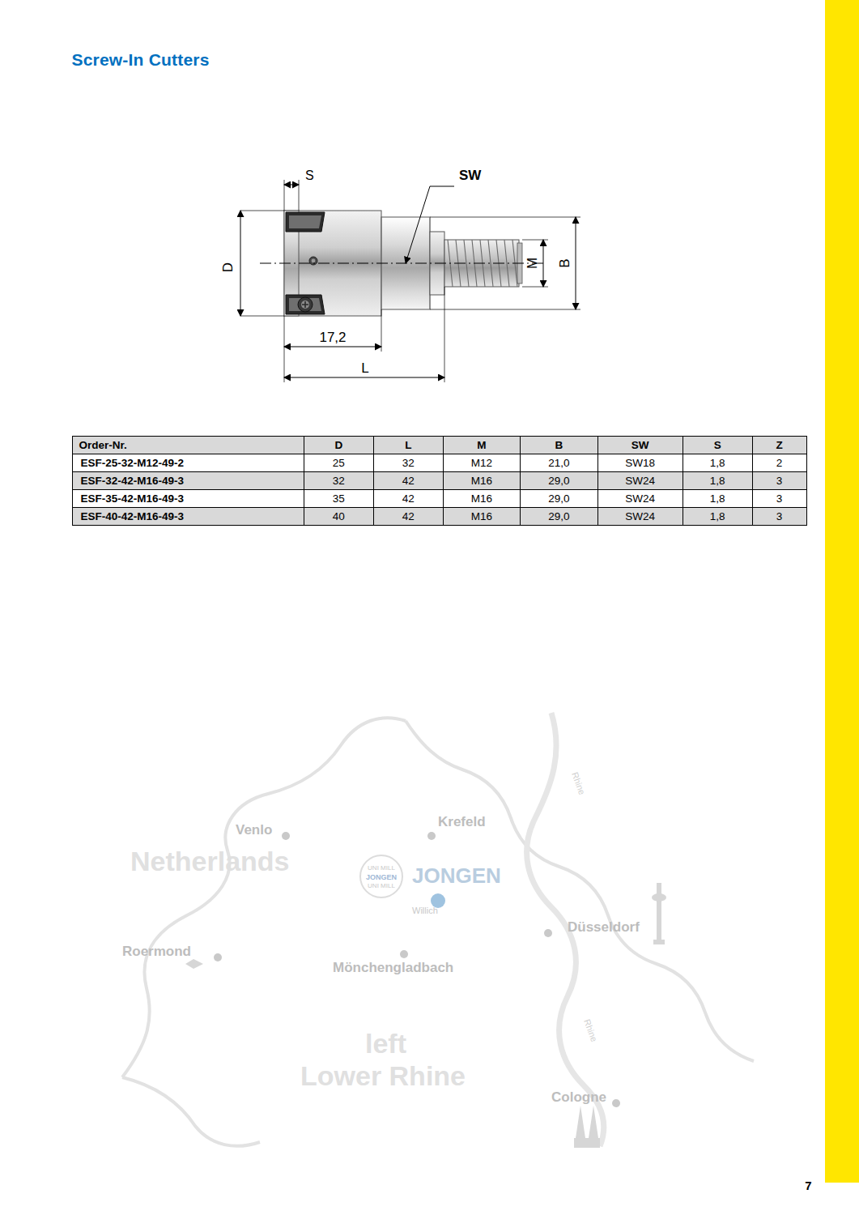Screw-In Cutters
D S SW M B 17,2 L
| Order-Nr. | D | L | M | B | SW | S | Z |
| --- | --- | --- | --- | --- | --- | --- | --- |
| ESF-25-32-M12-49-2 | 25 | 32 | M12 | 21,0 | SW18 | 1,8 | 2 |
| ESF-32-42-M16-49-3 | 32 | 42 | M16 | 29,0 | SW24 | 1,8 | 3 |
| ESF-35-42-M16-49-3 | 35 | 42 | M16 | 29,0 | SW24 | 1,8 | 3 |
| ESF-40-42-M16-49-3 | 40 | 42 | M16 | 29,0 | SW24 | 1,8 | 3 |
Rhine Rhine Netherlands left Lower Rhine Venlo Krefeld Roermond Mönchengladbach Düsseldorf Cologne UNI MILL JONGEN UNI MILL JONGEN Willich
7